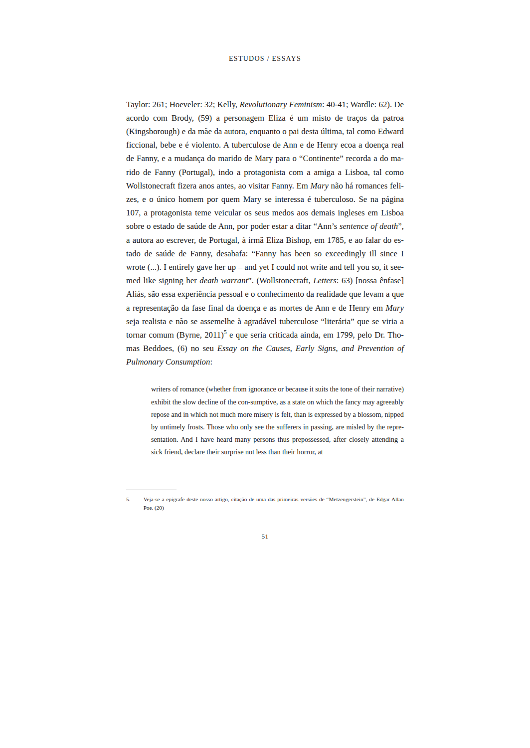Estudos / Essays
Taylor: 261; Hoeveler: 32; Kelly, Revolutionary Feminism: 40-41; Wardle: 62). De acordo com Brody, (59) a personagem Eliza é um misto de traços da patroa (Kingsborough) e da mãe da autora, enquanto o pai desta última, tal como Edward ficcional, bebe e é violento. A tuberculose de Ann e de Henry ecoa a doença real de Fanny, e a mudança do marido de Mary para o “Continente” recorda a do marido de Fanny (Portugal), indo a protagonista com a amiga a Lisboa, tal como Wollstonecraft fizera anos antes, ao visitar Fanny. Em Mary não há romances felizes, e o único homem por quem Mary se interessa é tuberculoso. Se na página 107, a protagonista teme veicular os seus medos aos demais ingleses em Lisboa sobre o estado de saúde de Ann, por poder estar a ditar “Ann’s sentence of death”, a autora ao escrever, de Portugal, à irmã Eliza Bishop, em 1785, e ao falar do estado de saúde de Fanny, desabafa: “Fanny has been so exceedingly ill since I wrote (...). I entirely gave her up – and yet I could not write and tell you so, it seemed like signing her death warrant”. (Wollstonecraft, Letters: 63) [nossa ênfase] Aliás, são essa experiência pessoal e o conhecimento da realidade que levam a que a representação da fase final da doença e as mortes de Ann e de Henry em Mary seja realista e não se assemelhe à agradável tuberculose “literária” que se viria a tornar comum (Byrne, 2011)5 e que seria criticada ainda, em 1799, pelo Dr. Thomas Beddoes, (6) no seu Essay on the Causes, Early Signs, and Prevention of Pulmonary Consumption:
writers of romance (whether from ignorance or because it suits the tone of their narrative) exhibit the slow decline of the con-sumptive, as a state on which the fancy may agreeably repose and in which not much more misery is felt, than is expressed by a blossom, nipped by untimely frosts. Those who only see the sufferers in passing, are misled by the representation. And I have heard many persons thus prepossessed, after closely attending a sick friend, declare their surprise not less than their horror, at
5. Veja-se a epígrafe deste nosso artigo, citação de uma das primeiras versões de “Metzengerstein”, de Edgar Allan Poe. (20)
51